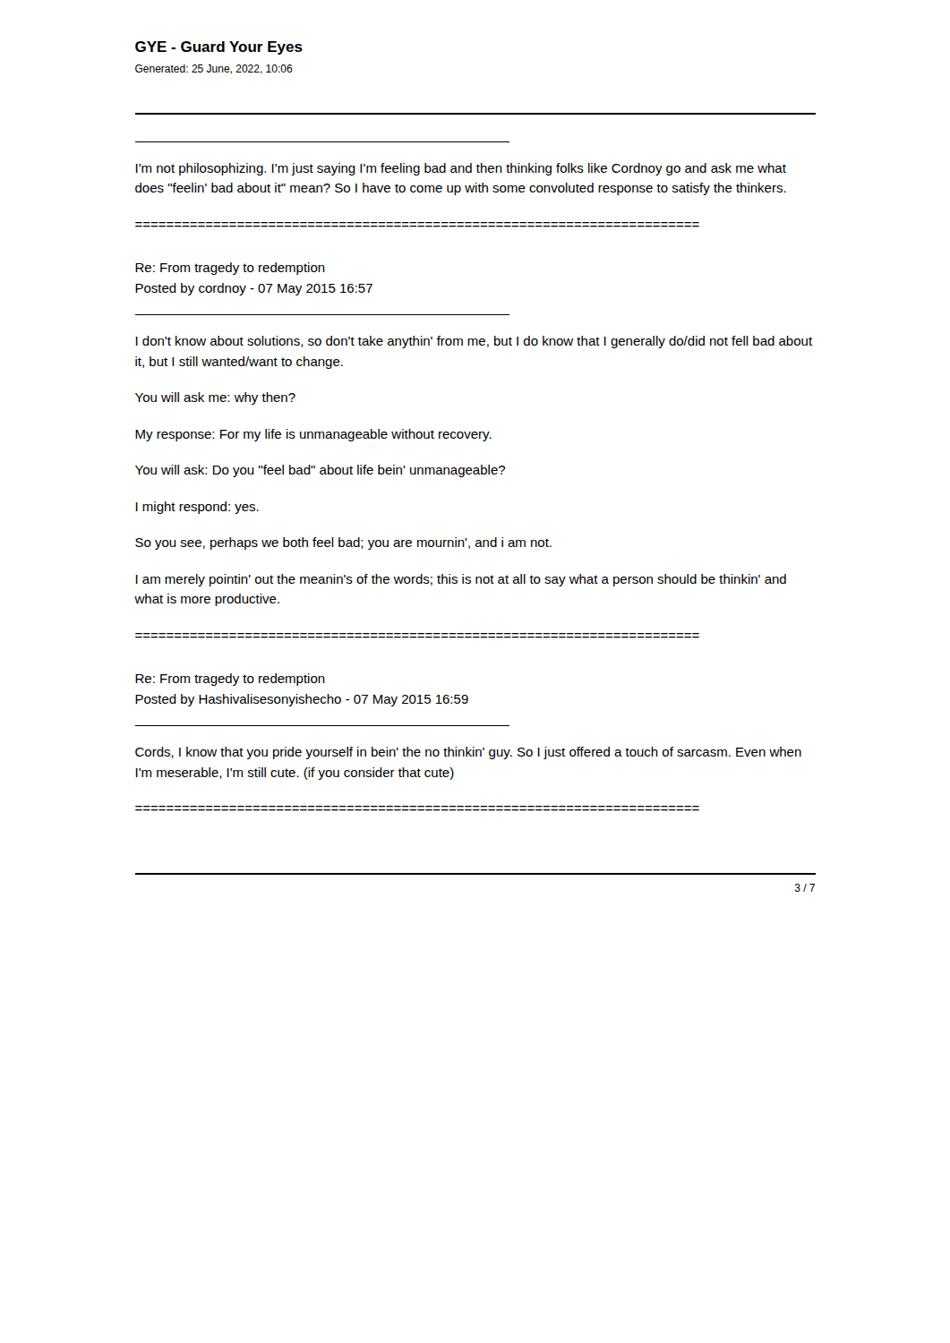GYE - Guard Your Eyes
Generated: 25 June, 2022, 10:06
I'm not philosophizing. I'm just saying I'm feeling bad and then thinking folks like Cordnoy go and ask me what does "feelin' bad about it" mean? So I have to come up with some convoluted response to satisfy the thinkers.
========================================================================
Re: From tragedy to redemption Posted by cordnoy - 07 May 2015 16:57
I don't know about solutions, so don't take anythin' from me, but I do know that I generally do/did not fell bad about it, but I still wanted/want to change.
You will ask me: why then?
My response: For my life is unmanageable without recovery.
You will ask: Do you "feel bad" about life bein' unmanageable?
I might respond: yes.
So you see, perhaps we both feel bad; you are mournin', and i am not.
I am merely pointin' out the meanin's of the words; this is not at all to say what a person should be thinkin' and what is more productive.
========================================================================
Re: From tragedy to redemption Posted by Hashivalisesonyishecho - 07 May 2015 16:59
Cords, I know that you pride yourself in bein' the no thinkin' guy. So I just offered a touch of sarcasm. Even when I'm meserable, I'm still cute. (if you consider that cute)
========================================================================
3 / 7